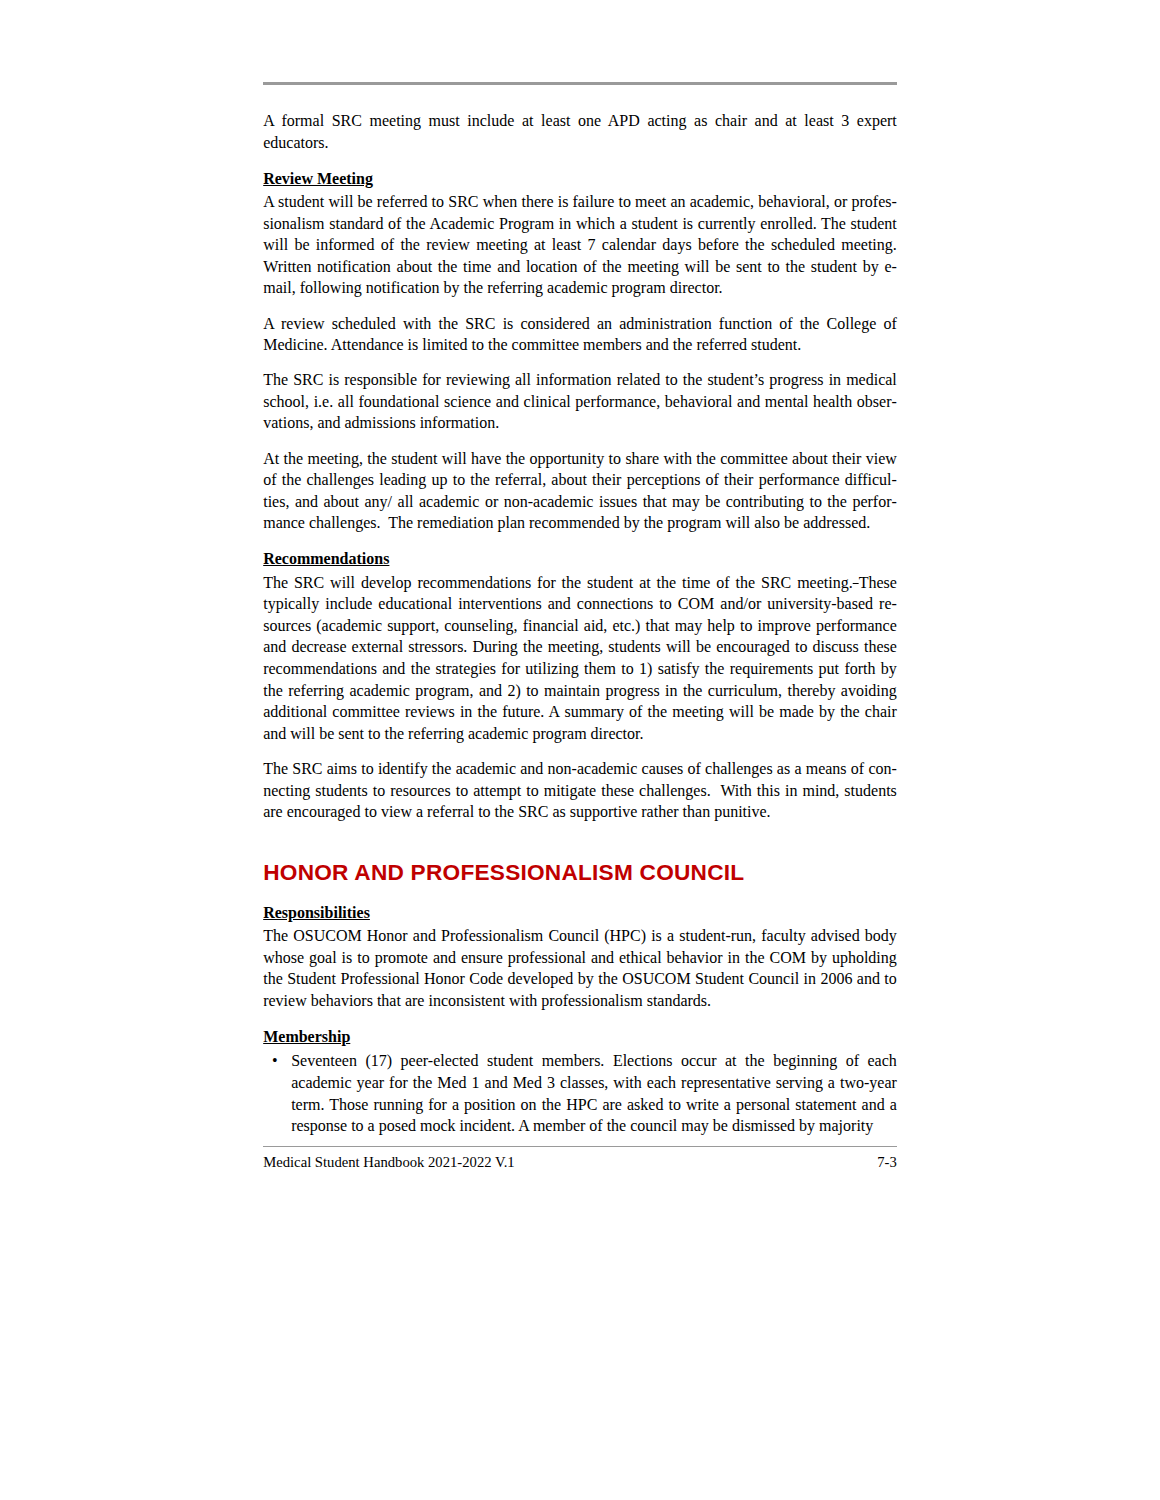A formal SRC meeting must include at least one APD acting as chair and at least 3 expert educators.
Review Meeting
A student will be referred to SRC when there is failure to meet an academic, behavioral, or professionalism standard of the Academic Program in which a student is currently enrolled. The student will be informed of the review meeting at least 7 calendar days before the scheduled meeting. Written notification about the time and location of the meeting will be sent to the student by e-mail, following notification by the referring academic program director.
A review scheduled with the SRC is considered an administration function of the College of Medicine. Attendance is limited to the committee members and the referred student.
The SRC is responsible for reviewing all information related to the student’s progress in medical school, i.e. all foundational science and clinical performance, behavioral and mental health observations, and admissions information.
At the meeting, the student will have the opportunity to share with the committee about their view of the challenges leading up to the referral, about their perceptions of their performance difficulties, and about any/ all academic or non-academic issues that may be contributing to the performance challenges. The remediation plan recommended by the program will also be addressed.
Recommendations
The SRC will develop recommendations for the student at the time of the SRC meeting. These typically include educational interventions and connections to COM and/or university-based resources (academic support, counseling, financial aid, etc.) that may help to improve performance and decrease external stressors. During the meeting, students will be encouraged to discuss these recommendations and the strategies for utilizing them to 1) satisfy the requirements put forth by the referring academic program, and 2) to maintain progress in the curriculum, thereby avoiding additional committee reviews in the future. A summary of the meeting will be made by the chair and will be sent to the referring academic program director.
The SRC aims to identify the academic and non-academic causes of challenges as a means of connecting students to resources to attempt to mitigate these challenges. With this in mind, students are encouraged to view a referral to the SRC as supportive rather than punitive.
Honor and Professionalism Council
Responsibilities
The OSUCOM Honor and Professionalism Council (HPC) is a student-run, faculty advised body whose goal is to promote and ensure professional and ethical behavior in the COM by upholding the Student Professional Honor Code developed by the OSUCOM Student Council in 2006 and to review behaviors that are inconsistent with professionalism standards.
Membership
Seventeen (17) peer-elected student members. Elections occur at the beginning of each academic year for the Med 1 and Med 3 classes, with each representative serving a two-year term. Those running for a position on the HPC are asked to write a personal statement and a response to a posed mock incident. A member of the council may be dismissed by majority
Medical Student Handbook 2021-2022 V.1
7-3